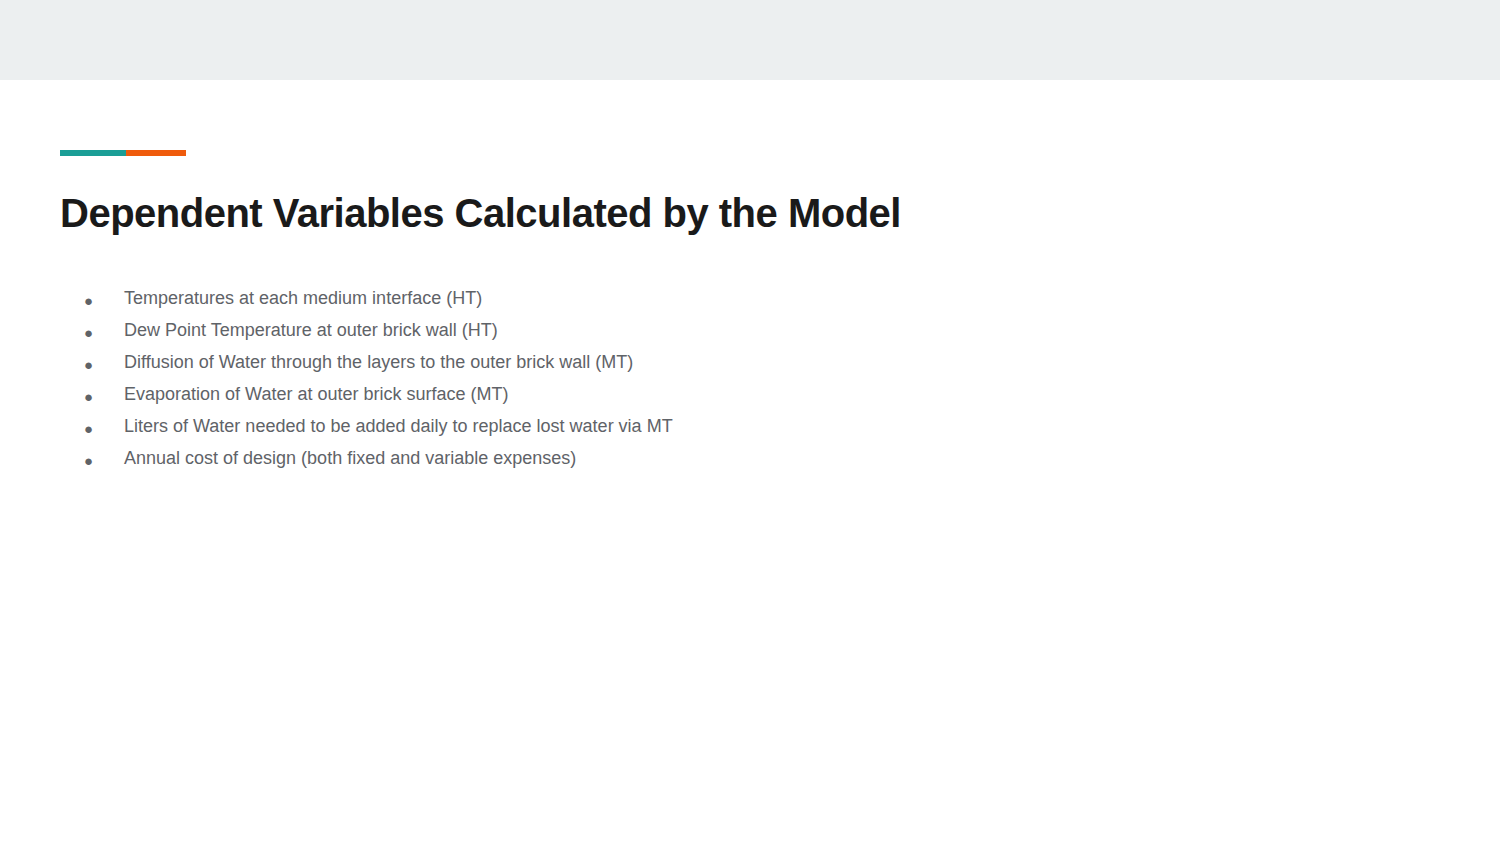Dependent Variables Calculated by the Model
Temperatures at each medium interface (HT)
Dew Point Temperature at outer brick wall (HT)
Diffusion of Water through the layers to the outer brick wall (MT)
Evaporation of Water at outer brick surface (MT)
Liters of Water needed to be added daily to replace lost water via MT
Annual cost of design (both fixed and variable expenses)